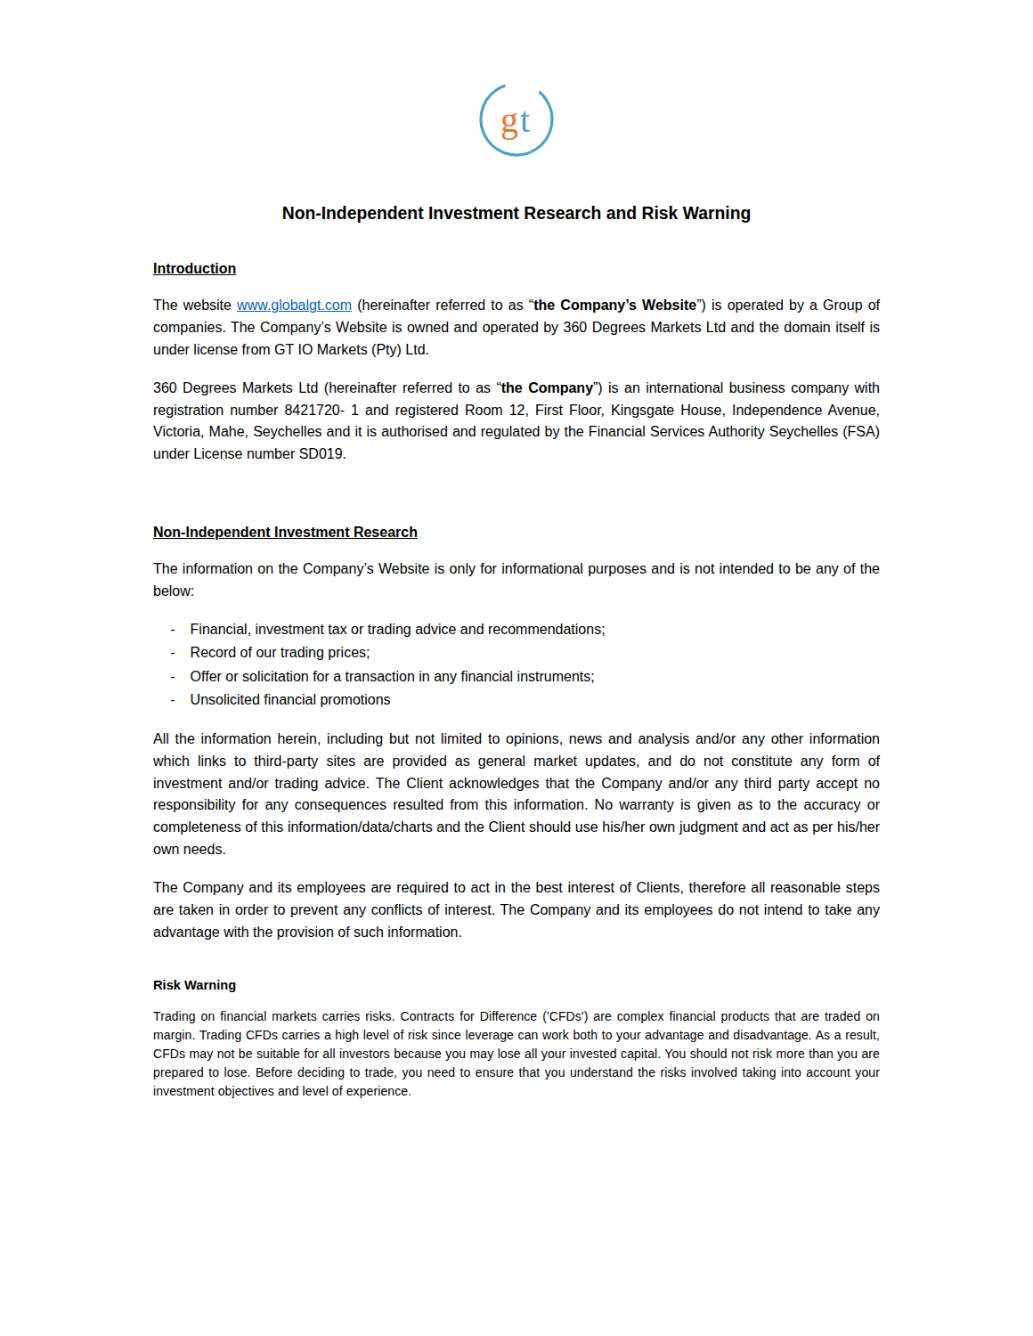g t
Non-Independent Investment Research and Risk Warning
Introduction
The website www.globalgt.com (hereinafter referred to as “the Company’s Website”) is operated by a Group of companies. The Company’s Website is owned and operated by 360 Degrees Markets Ltd and the domain itself is under license from GT IO Markets (Pty) Ltd.
360 Degrees Markets Ltd (hereinafter referred to as “the Company”) is an international business company with registration number 8421720- 1 and registered Room 12, First Floor, Kingsgate House, Independence Avenue, Victoria, Mahe, Seychelles and it is authorised and regulated by the Financial Services Authority Seychelles (FSA) under License number SD019.
Non-Independent Investment Research
The information on the Company’s Website is only for informational purposes and is not intended to be any of the below:
Financial, investment tax or trading advice and recommendations;
Record of our trading prices;
Offer or solicitation for a transaction in any financial instruments;
Unsolicited financial promotions
All the information herein, including but not limited to opinions, news and analysis and/or any other information which links to third-party sites are provided as general market updates, and do not constitute any form of investment and/or trading advice. The Client acknowledges that the Company and/or any third party accept no responsibility for any consequences resulted from this information. No warranty is given as to the accuracy or completeness of this information/data/charts and the Client should use his/her own judgment and act as per his/her own needs.
The Company and its employees are required to act in the best interest of Clients, therefore all reasonable steps are taken in order to prevent any conflicts of interest. The Company and its employees do not intend to take any advantage with the provision of such information.
Risk Warning
Trading on financial markets carries risks. Contracts for Difference ('CFDs') are complex financial products that are traded on margin. Trading CFDs carries a high level of risk since leverage can work both to your advantage and disadvantage. As a result, CFDs may not be suitable for all investors because you may lose all your invested capital. You should not risk more than you are prepared to lose. Before deciding to trade, you need to ensure that you understand the risks involved taking into account your investment objectives and level of experience.